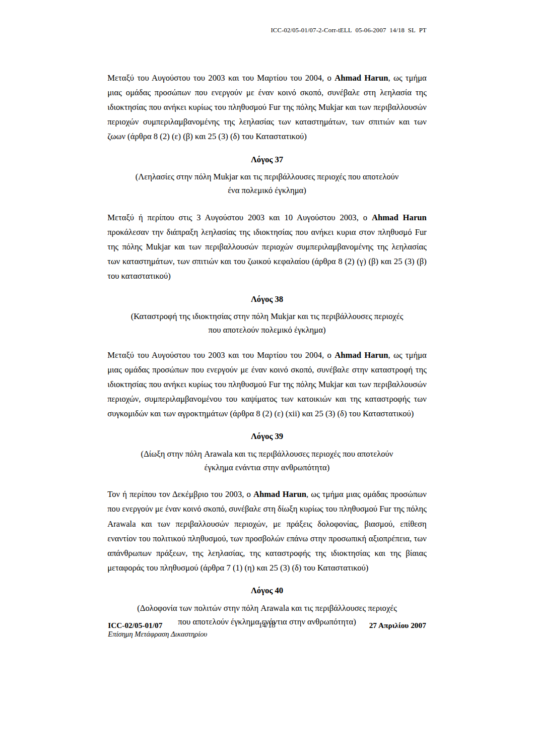ICC-02/05-01/07-2-Corr-tELL 05-06-2007 14/18 SL PT
Μεταξύ του Αυγούστου του 2003 και του Μαρτίου του 2004, ο Ahmad Harun, ως τμήμα μιας ομάδας προσώπων που ενεργούν με έναν κοινό σκοπό, συνέβαλε στη λεηλασία της ιδιοκτησίας που ανήκει κυρίως του πληθυσμού Fur της πόλης Mukjar και των περιβαλλουσών περιοχών συμπεριλαμβανομένης της λεηλασίας των καταστημάτων, των σπιτιών και των ζωων (άρθρα 8 (2) (ε) (β) και 25 (3) (δ) του Καταστατικού)
Λόγος 37
(Λεηλασίες στην πόλη Mukjar και τις περιβάλλουσες περιοχές που αποτελούν
ένα πολεμικό έγκλημα)
Μεταξύ ή περίπου στις 3 Αυγούστου 2003 και 10 Αυγούστου 2003, ο Ahmad Harun προκάλεσαν την διάπραξη λεηλασίας της ιδιοκτησίας που ανήκει κυρια στον πληθυσμό Fur της πόλης Mukjar και των περιβαλλουσών περιοχών συμπεριλαμβανομένης της λεηλασίας των καταστημάτων, των σπιτιών και του ζωικού κεφαλαίου (άρθρα 8 (2) (γ) (β) και 25 (3) (β) του καταστατικού)
Λόγος 38
(Καταστροφή της ιδιοκτησίας στην πόλη Mukjar και τις περιβάλλουσες περιοχές
που αποτελούν πολεμικό έγκλημα)
Μεταξύ του Αυγούστου του 2003 και του Μαρτίου του 2004, ο Ahmad Harun, ως τμήμα μιας ομάδας προσώπων που ενεργούν με έναν κοινό σκοπό, συνέβαλε στην καταστροφή της ιδιοκτησίας που ανήκει κυρίως του πληθυσμού Fur της πόλης Mukjar και των περιβαλλουσών περιοχών, συμπεριλαμβανομένου του καψίματος των κατοικιών και της καταστροφής των συγκομιδών και των αγροκτημάτων (άρθρα 8 (2) (ε) (xii) και 25 (3) (δ) του Καταστατικού)
Λόγος 39
(Δίωξη στην πόλη Arawala και τις περιβάλλουσες περιοχές που αποτελούν
έγκλημα ενάντια στην ανθρωπότητα)
Τον ή περίπου τον Δεκέμβριο του 2003, ο Ahmad Harun, ως τμήμα μιας ομάδας προσώπων που ενεργούν με έναν κοινό σκοπό, συνέβαλε στη δίωξη κυρίως του πληθυσμού Fur της πόλης Arawala και των περιβαλλουσών περιοχών, με πράξεις δολοφονίας, βιασμού, επίθεση εναντίον του πολιτικού πληθυσμού, των προσβολών επάνω στην προσωπική αξιοπρέπεια, των απάνθρωπων πράξεων, της λεηλασίας, της καταστροφής της ιδιοκτησίας και της βίαιας μεταφοράς του πληθυσμού (άρθρα 7 (1) (η) και 25 (3) (δ) του Καταστατικού)
Λόγος 40
(Δολοφονία των πολιτών στην πόλη Arawala και τις περιβάλλουσες περιοχές
που αποτελούν έγκλημα ενάντια στην ανθρωπότητα)
| ICC-02/05-01/07 Επίσημη Μετάφραση Δικαστηρίου | 14/18 | 27 Απριλίου 2007 |